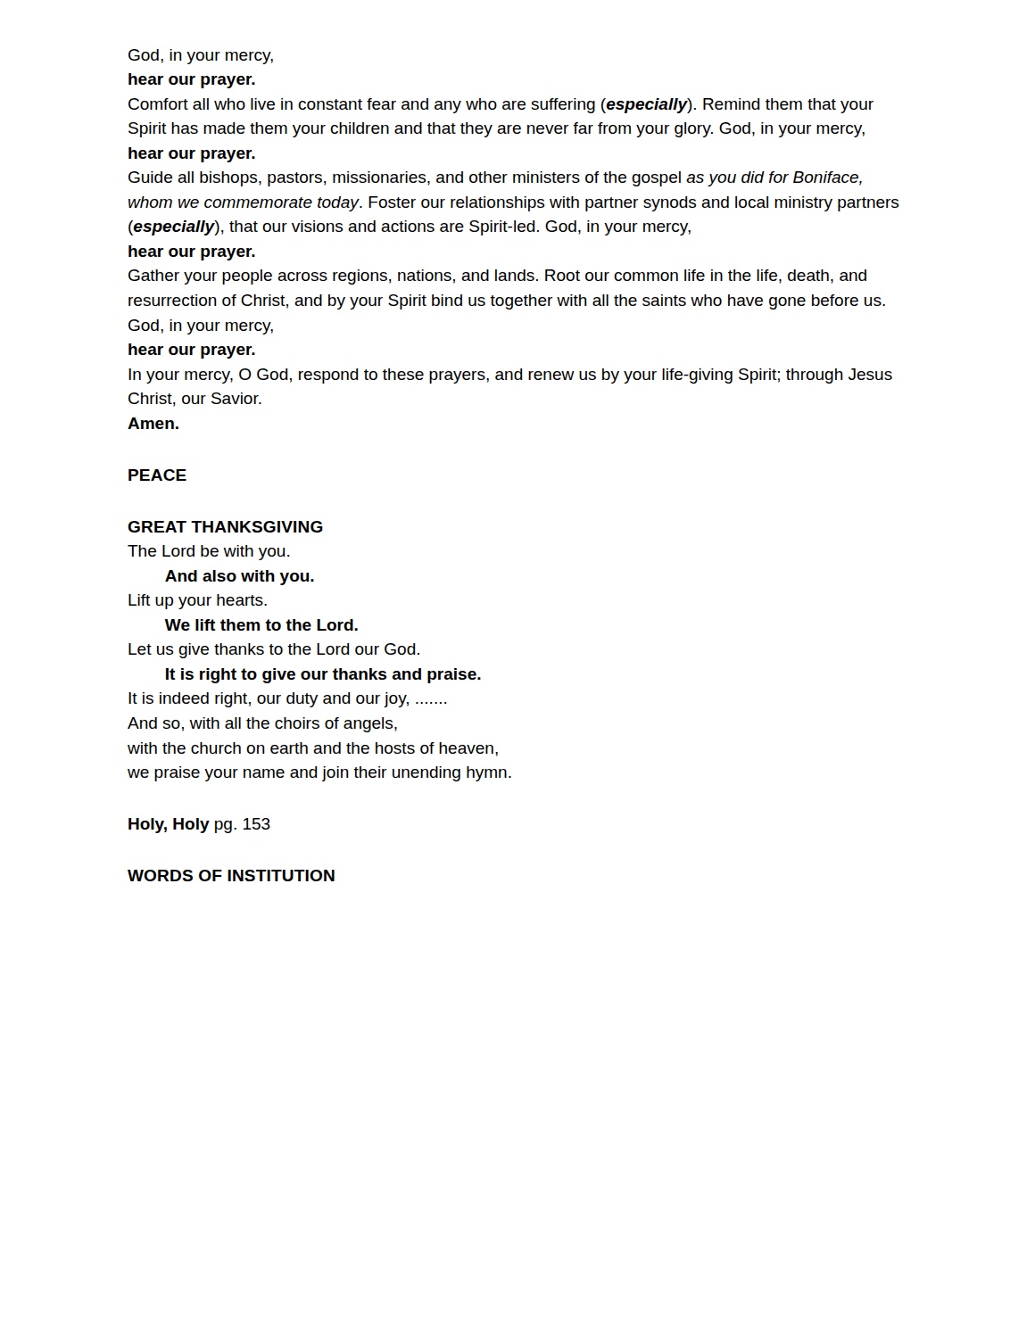God, in your mercy,
hear our prayer.
Comfort all who live in constant fear and any who are suffering (especially). Remind them that your Spirit has made them your children and that they are never far from your glory. God, in your mercy,
hear our prayer.
Guide all bishops, pastors, missionaries, and other ministers of the gospel as you did for Boniface, whom we commemorate today. Foster our relationships with partner synods and local ministry partners (especially), that our visions and actions are Spirit-led. God, in your mercy,
hear our prayer.
Gather your people across regions, nations, and lands. Root our common life in the life, death, and resurrection of Christ, and by your Spirit bind us together with all the saints who have gone before us. God, in your mercy,
hear our prayer.
In your mercy, O God, respond to these prayers, and renew us by your life-giving Spirit; through Jesus Christ, our Savior.
Amen.
PEACE
GREAT THANKSGIVING
The Lord be with you.
And also with you.
Lift up your hearts.
We lift them to the Lord.
Let us give thanks to the Lord our God.
It is right to give our thanks and praise.
It is indeed right, our duty and our joy, .......
And so, with all the choirs of angels,
with the church on earth and the hosts of heaven,
we praise your name and join their unending hymn.
Holy, Holy pg. 153
WORDS OF INSTITUTION